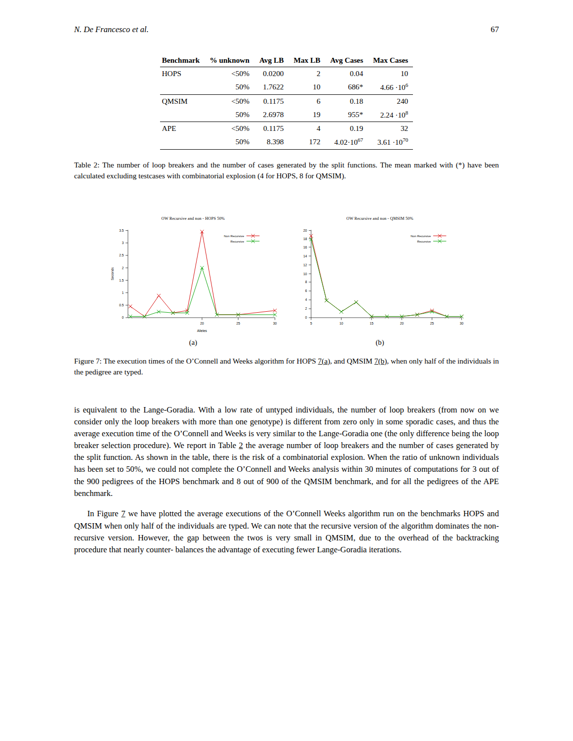N. De Francesco et al. 67
| Benchmark | % unknown | Avg LB | Max LB | Avg Cases | Max Cases |
| --- | --- | --- | --- | --- | --- |
| HOPS | <50% | 0.0200 | 2 | 0.04 | 10 |
| | 50% | 1.7622 | 10 | 686* | 4.66 ·10 6 |
| QMSIM | <50% | 0.1175 | 6 | 0.18 | 240 |
| | 50% | 2.6978 | 19 | 955* | 2.24 ·10 8 |
| APE | <50% | 0.1175 | 4 | 0.19 | 32 |
| | 50% | 8.398 | 172 | 4.02·10 67 | 3.61 ·10 70 |
Table 2: The number of loop breakers and the number of cases generated by the split functions. The mean marked with (*) have been calculated excluding testcases with combinatorial explosion (4 for HOPS, 8 for QMSIM).
OW Recursive and non - HOPS 50%
0 0.5 1 1.5 2 2.5 3 3.5 20 25 30 Alleles Seconds Non Recursive Recursive
(a)
OW Recursive and non - QMSIM 50%
0 2 4 6 8 10 12 14 16 18 20 5 10 15 20 25 30 Non Recursive Recursive
(b)
Figure 7: The execution times of the O’Connell and Weeks algorithm for HOPS 7(a), and QMSIM 7(b), when only half of the individuals in the pedigree are typed.
is equivalent to the Lange-Goradia. With a low rate of untyped individuals, the number of loop breakers (from now on we consider only the loop breakers with more than one genotype) is different from zero only in some sporadic cases, and thus the average execution time of the O’Connell and Weeks is very similar to the Lange-Goradia one (the only difference being the loop breaker selection procedure). We report in Table 2 the average number of loop breakers and the number of cases generated by the split function. As shown in the table, there is the risk of a combinatorial explosion. When the ratio of unknown individuals has been set to 50%, we could not complete the O’Connell and Weeks analysis within 30 minutes of computations for 3 out of the 900 pedigrees of the HOPS benchmark and 8 out of 900 of the QMSIM benchmark, and for all the pedigrees of the APE benchmark.
In Figure 7 we have plotted the average executions of the O’Connell Weeks algorithm run on the benchmarks HOPS and QMSIM when only half of the individuals are typed. We can note that the recursive version of the algorithm dominates the non-recursive version. However, the gap between the twos is very small in QMSIM, due to the overhead of the backtracking procedure that nearly counter- balances the advantage of executing fewer Lange-Goradia iterations.